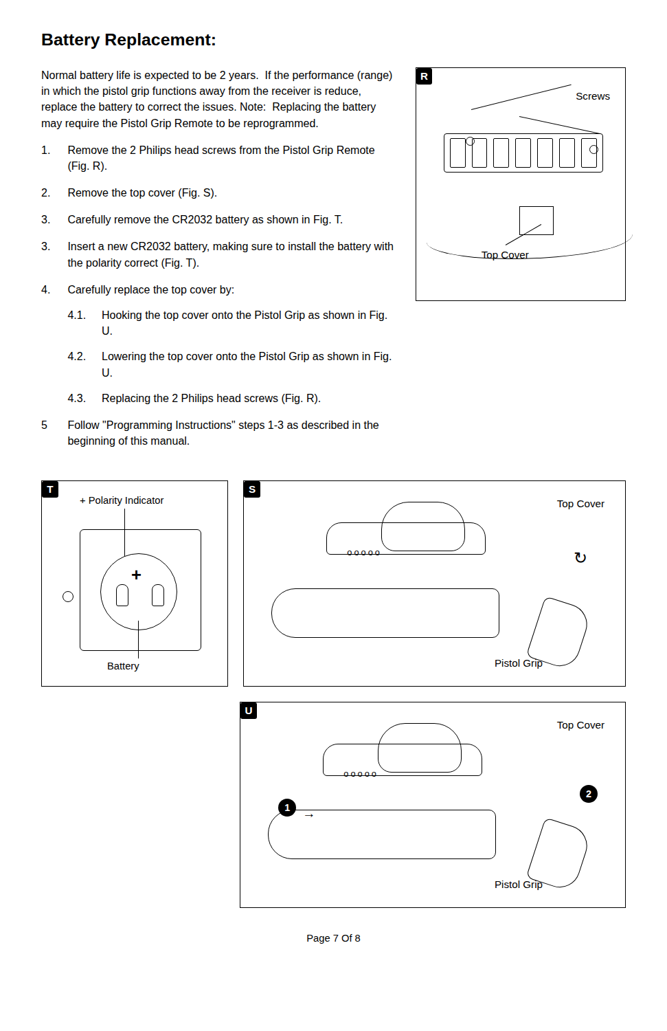Battery Replacement:
Normal battery life is expected to be 2 years. If the performance (range) in which the pistol grip functions away from the receiver is reduce, replace the battery to correct the issues. Note: Replacing the battery may require the Pistol Grip Remote to be reprogrammed.
1. Remove the 2 Philips head screws from the Pistol Grip Remote (Fig. R).
2. Remove the top cover (Fig. S).
3. Carefully remove the CR2032 battery as shown in Fig. T.
3. Insert a new CR2032 battery, making sure to install the battery with the polarity correct (Fig. T).
4. Carefully replace the top cover by:
4.1. Hooking the top cover onto the Pistol Grip as shown in Fig. U.
4.2. Lowering the top cover onto the Pistol Grip as shown in Fig. U.
4.3. Replacing the 2 Philips head screws (Fig. R).
5 Follow "Programming Instructions" steps 1-3 as described in the beginning of this manual.
R
Screws
Top Cover
T
+ Polarity Indicator
+
Battery
S
Top Cover
ooooo
↻
Pistol Grip
U
Top Cover
ooooo
1
→
2
Pistol Grip
Page 7 Of 8